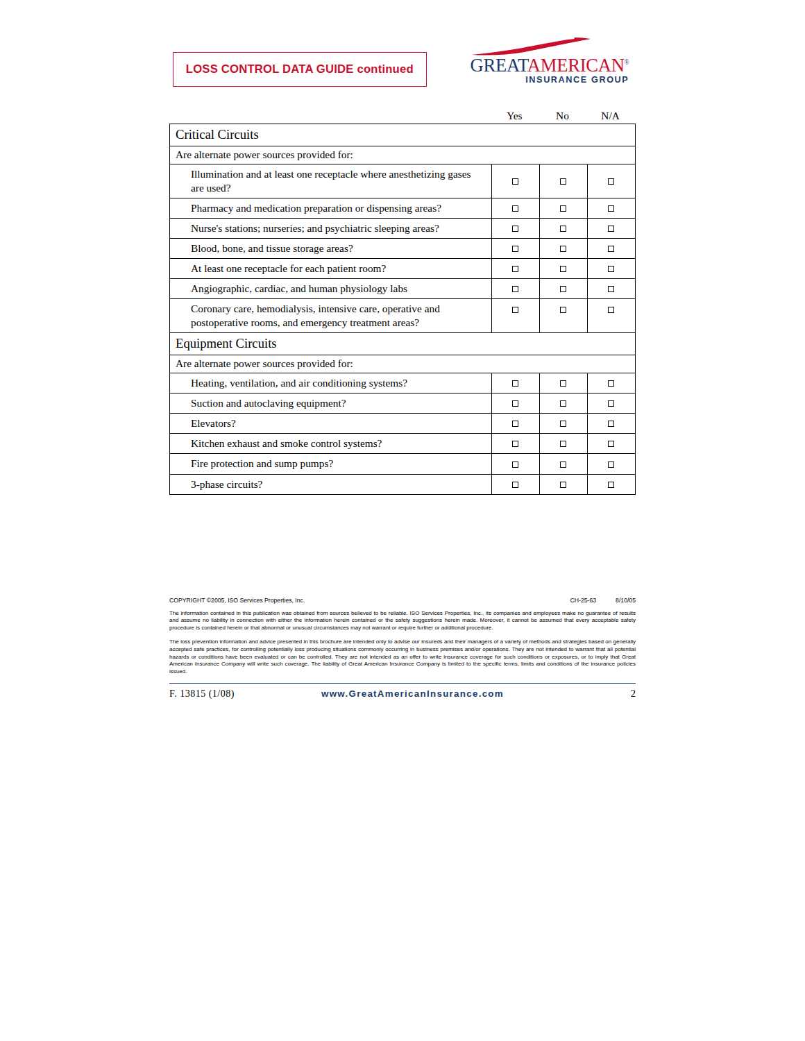LOSS CONTROL DATA GUIDE continued
GREAT AMERICAN®
INSURANCE GROUP
Yes No N/A
| Critical Circuits |
| Are alternate power sources provided for: |
| Illumination and at least one receptacle where anesthetizing gases are used? | | | |
| Pharmacy and medication preparation or dispensing areas? | | | |
| Nurse's stations; nurseries; and psychiatric sleeping areas? | | | |
| Blood, bone, and tissue storage areas? | | | |
| At least one receptacle for each patient room? | | | |
| Angiographic, cardiac, and human physiology labs | | | |
| Coronary care, hemodialysis, intensive care, operative and postoperative rooms, and emergency treatment areas? | | | |
| Equipment Circuits |
| Are alternate power sources provided for: |
| Heating, ventilation, and air conditioning systems? | | | |
| Suction and autoclaving equipment? | | | |
| Elevators? | | | |
| Kitchen exhaust and smoke control systems? | | | |
| Fire protection and sump pumps? | | | |
| 3-phase circuits? | | | |
COPYRIGHT ©2005, ISO Services Properties, Inc. CH-25-638/10/05
The information contained in this publication was obtained from sources believed to be reliable. ISO Services Properties, Inc., its companies and employees make no guarantee of results and assume no liability in connection with either the information herein contained or the safety suggestions herein made. Moreover, it cannot be assumed that every acceptable safety procedure is contained herein or that abnormal or unusual circumstances may not warrant or require further or additional procedure.
The loss prevention information and advice presented in this brochure are intended only to advise our insureds and their managers of a variety of methods and strategies based on generally accepted safe practices, for controlling potentially loss producing situations commonly occurring in business premises and/or operations. They are not intended to warrant that all potential hazards or conditions have been evaluated or can be controlled. They are not intended as an offer to write insurance coverage for such conditions or exposures, or to imply that Great American Insurance Company will write such coverage. The liability of Great American Insurance Company is limited to the specific terms, limits and conditions of the insurance policies issued.
F. 13815 (1/08) www.GreatAmericanInsurance.com 2